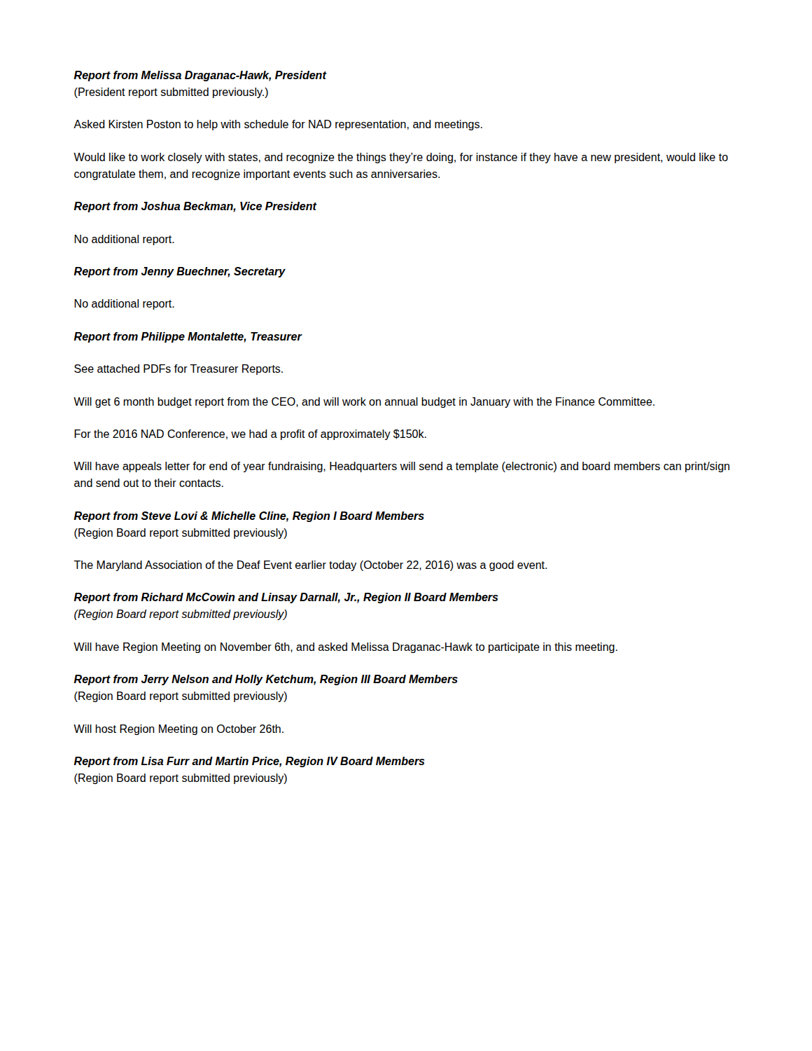Report from Melissa Draganac-Hawk, President
(President report submitted previously.)
Asked Kirsten Poston to help with schedule for NAD representation, and meetings.
Would like to work closely with states, and recognize the things they’re doing, for instance if they have a new president, would like to congratulate them, and recognize important events such as anniversaries.
Report from Joshua Beckman, Vice President
No additional report.
Report from Jenny Buechner, Secretary
No additional report.
Report from Philippe Montalette, Treasurer
See attached PDFs for Treasurer Reports.
Will get 6 month budget report from the CEO, and will work on annual budget in January with the Finance Committee.
For the 2016 NAD Conference, we had a profit of approximately $150k.
Will have appeals letter for end of year fundraising, Headquarters will send a template (electronic) and board members can print/sign and send out to their contacts.
Report from Steve Lovi & Michelle Cline, Region I Board Members
(Region Board report submitted previously)
The Maryland Association of the Deaf Event earlier today (October 22, 2016) was a good event.
Report from Richard McCowin and Linsay Darnall, Jr., Region II Board Members
(Region Board report submitted previously)
Will have Region Meeting on November 6th, and asked Melissa Draganac-Hawk to participate in this meeting.
Report from Jerry Nelson and Holly Ketchum, Region III Board Members
(Region Board report submitted previously)
Will host Region Meeting on October 26th.
Report from Lisa Furr and Martin Price, Region IV Board Members
(Region Board report submitted previously)